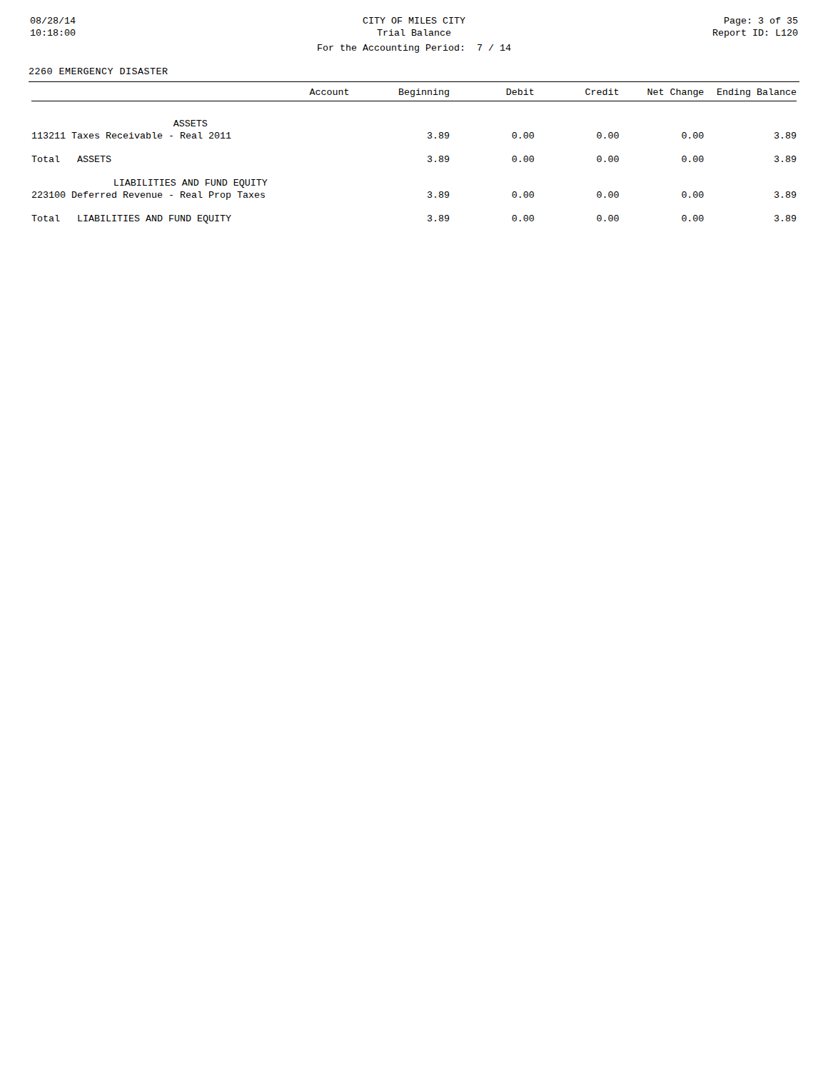| 08/28/14 | CITY OF MILES CITY | Page: 3 of 35 |
| 10:18:00 | Trial Balance | Report ID: L120 |
For the Accounting Period: 7 / 14
2260 EMERGENCY DISASTER
| Account | Beginning | Debit | Credit | Net Change | Ending Balance |
| --- | --- | --- | --- | --- | --- |
| ASSETS | |
| 113211 Taxes Receivable - Real 2011 | 3.89 | 0.00 | 0.00 | 0.00 | 3.89 |
| Total ASSETS | 3.89 | 0.00 | 0.00 | 0.00 | 3.89 |
| LIABILITIES AND FUND EQUITY | |
| 223100 Deferred Revenue - Real Prop Taxes | 3.89 | 0.00 | 0.00 | 0.00 | 3.89 |
| Total LIABILITIES AND FUND EQUITY | 3.89 | 0.00 | 0.00 | 0.00 | 3.89 |